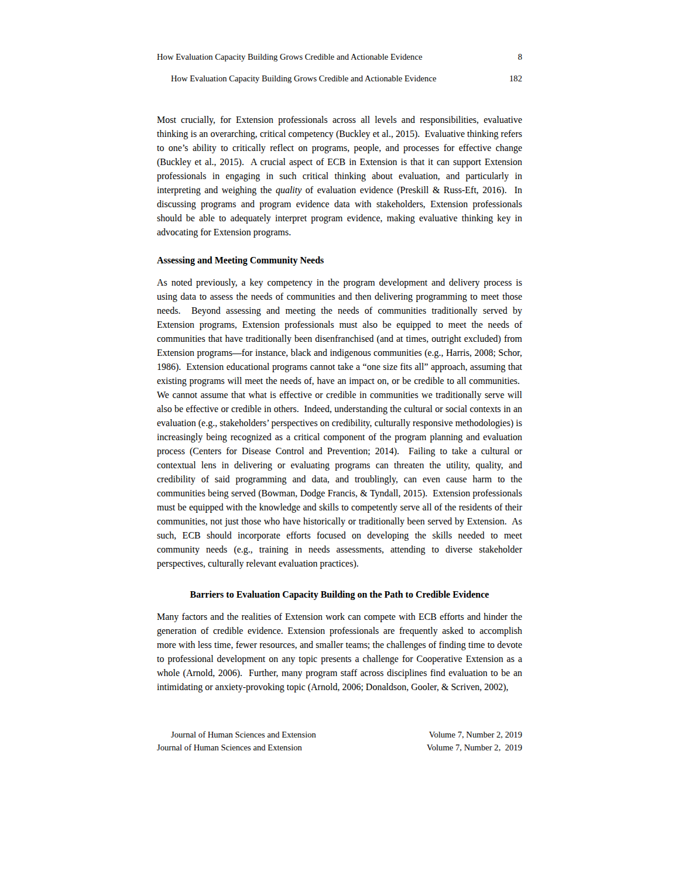How Evaluation Capacity Building Grows Credible and Actionable Evidence 8
How Evaluation Capacity Building Grows Credible and Actionable Evidence 182
Most crucially, for Extension professionals across all levels and responsibilities, evaluative thinking is an overarching, critical competency (Buckley et al., 2015). Evaluative thinking refers to one’s ability to critically reflect on programs, people, and processes for effective change (Buckley et al., 2015). A crucial aspect of ECB in Extension is that it can support Extension professionals in engaging in such critical thinking about evaluation, and particularly in interpreting and weighing the quality of evaluation evidence (Preskill & Russ-Eft, 2016). In discussing programs and program evidence data with stakeholders, Extension professionals should be able to adequately interpret program evidence, making evaluative thinking key in advocating for Extension programs.
Assessing and Meeting Community Needs
As noted previously, a key competency in the program development and delivery process is using data to assess the needs of communities and then delivering programming to meet those needs. Beyond assessing and meeting the needs of communities traditionally served by Extension programs, Extension professionals must also be equipped to meet the needs of communities that have traditionally been disenfranchised (and at times, outright excluded) from Extension programs—for instance, black and indigenous communities (e.g., Harris, 2008; Schor, 1986). Extension educational programs cannot take a “one size fits all” approach, assuming that existing programs will meet the needs of, have an impact on, or be credible to all communities. We cannot assume that what is effective or credible in communities we traditionally serve will also be effective or credible in others. Indeed, understanding the cultural or social contexts in an evaluation (e.g., stakeholders’ perspectives on credibility, culturally responsive methodologies) is increasingly being recognized as a critical component of the program planning and evaluation process (Centers for Disease Control and Prevention; 2014). Failing to take a cultural or contextual lens in delivering or evaluating programs can threaten the utility, quality, and credibility of said programming and data, and troublingly, can even cause harm to the communities being served (Bowman, Dodge Francis, & Tyndall, 2015). Extension professionals must be equipped with the knowledge and skills to competently serve all of the residents of their communities, not just those who have historically or traditionally been served by Extension. As such, ECB should incorporate efforts focused on developing the skills needed to meet community needs (e.g., training in needs assessments, attending to diverse stakeholder perspectives, culturally relevant evaluation practices).
Barriers to Evaluation Capacity Building on the Path to Credible Evidence
Many factors and the realities of Extension work can compete with ECB efforts and hinder the generation of credible evidence. Extension professionals are frequently asked to accomplish more with less time, fewer resources, and smaller teams; the challenges of finding time to devote to professional development on any topic presents a challenge for Cooperative Extension as a whole (Arnold, 2006). Further, many program staff across disciplines find evaluation to be an intimidating or anxiety-provoking topic (Arnold, 2006; Donaldson, Gooler, & Scriven, 2002),
Journal of Human Sciences and Extension Volume 7, Number 2, 2019
Journal of Human Sciences and Extension Volume 7, Number 2, 2019